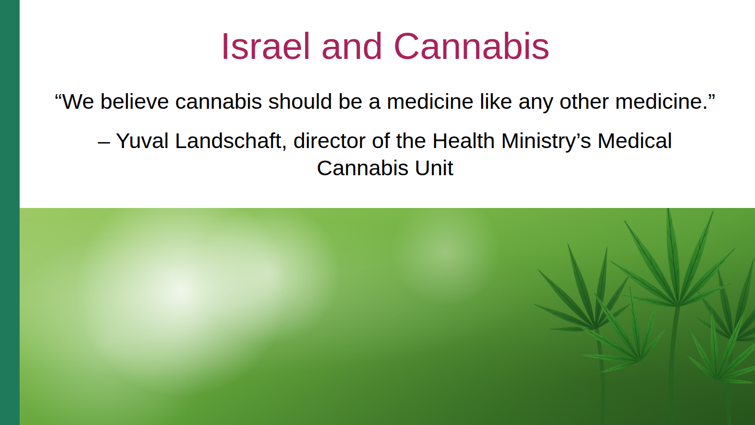Israel and Cannabis
“We believe cannabis should be a medicine like any other medicine.”
– Yuval Landschaft, director of the Health Ministry’s Medical Cannabis Unit